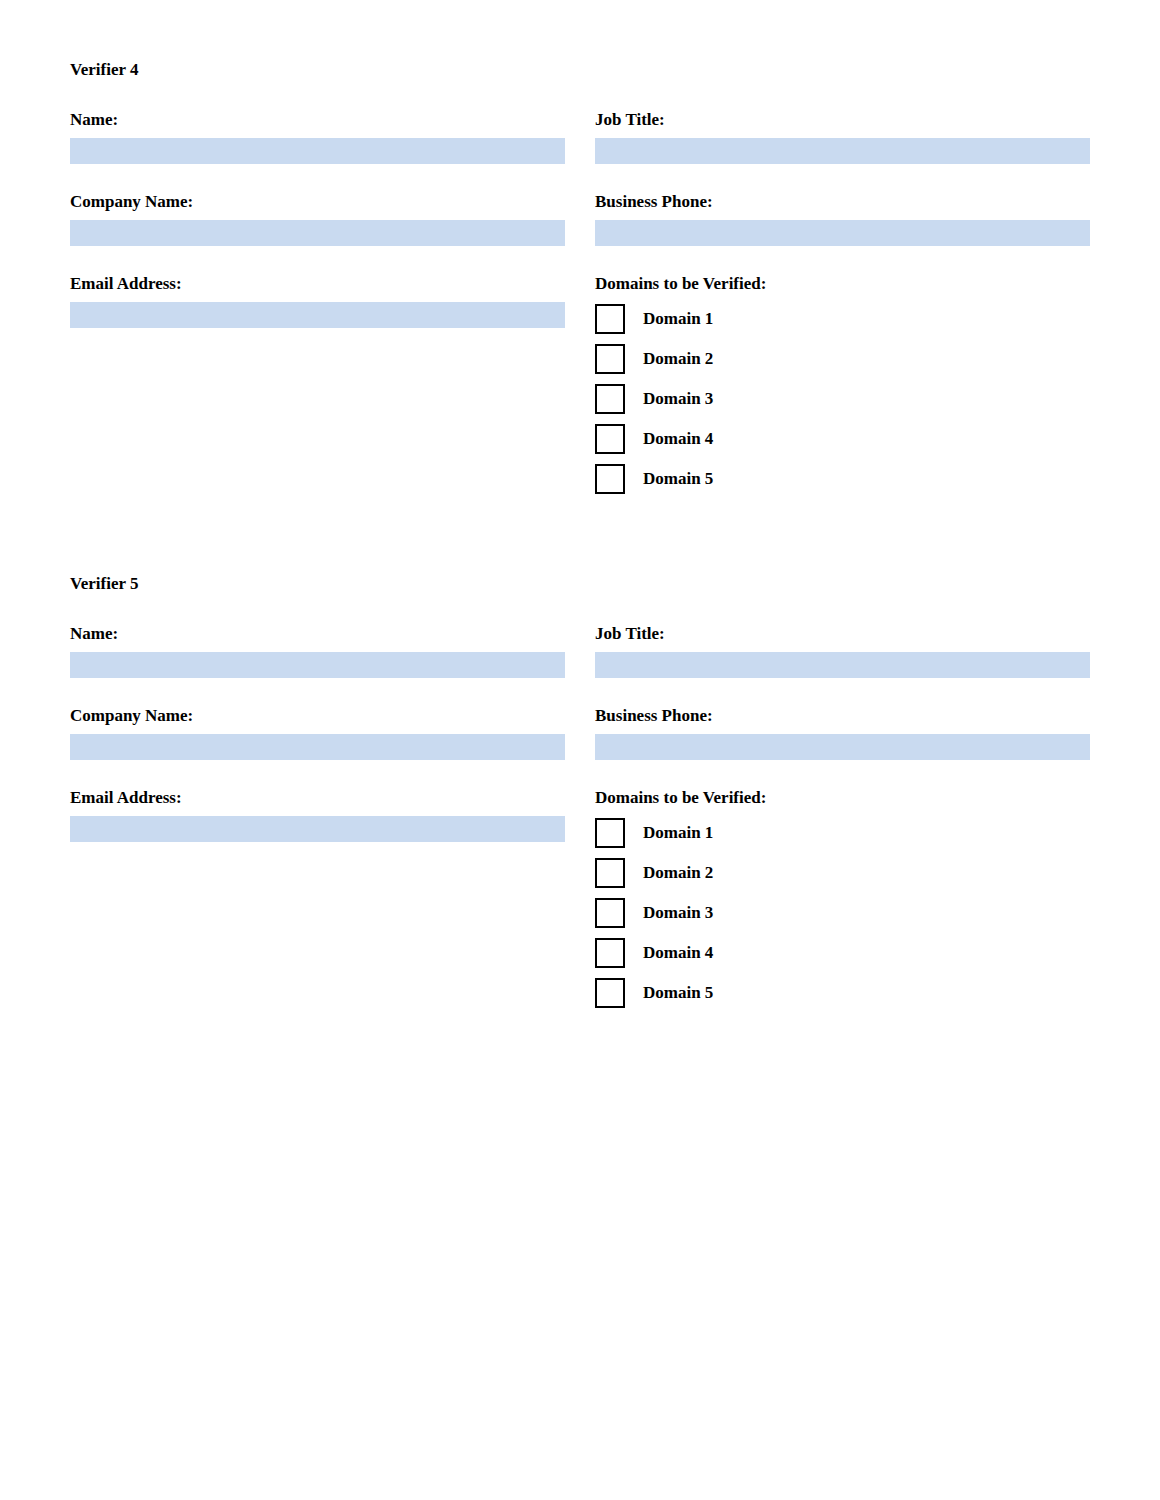Verifier 4
Name:
Job Title:
Company Name:
Business Phone:
Email Address:
Domains to be Verified:
Domain 1
Domain 2
Domain 3
Domain 4
Domain 5
Verifier 5
Name:
Job Title:
Company Name:
Business Phone:
Email Address:
Domains to be Verified:
Domain 1
Domain 2
Domain 3
Domain 4
Domain 5